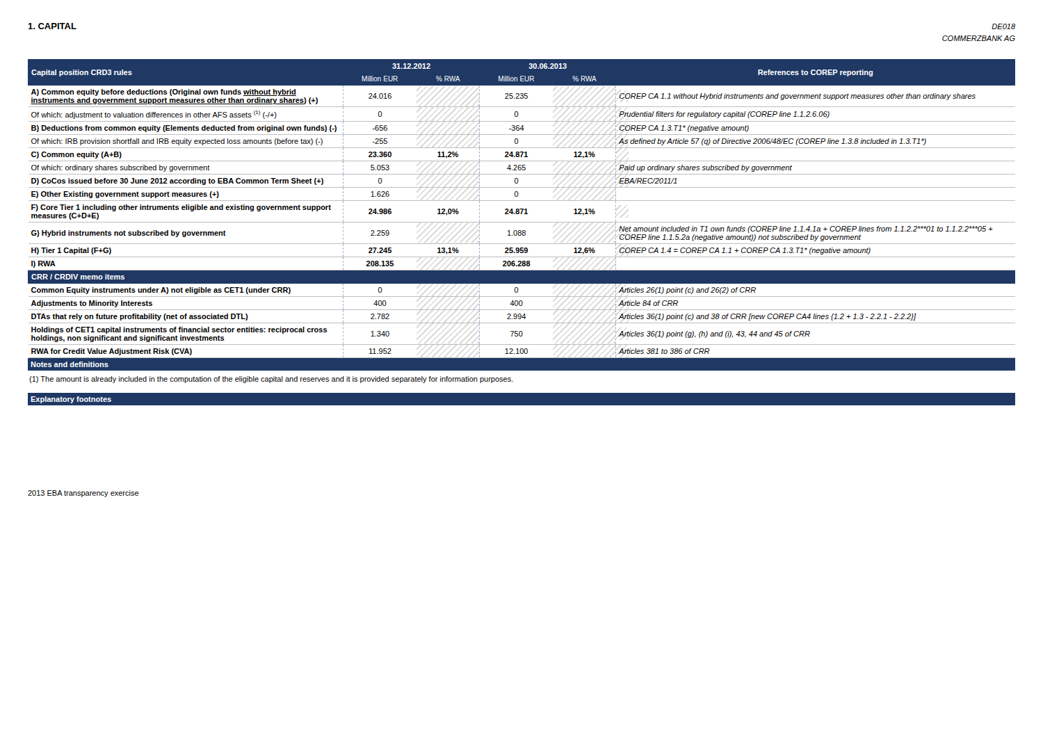1. CAPITAL
DE018
COMMERZBANK AG
| Capital position CRD3 rules | 31.12.2012 | 30.06.2013 | References to COREP reporting |
| --- | --- | --- | --- |
| Million EUR | % RWA | Million EUR | % RWA |
| A) Common equity before deductions (Original own funds without hybrid instruments and government support measures other than ordinary shares ) (+) | 24.016 | | 25.235 | | COREP CA 1.1 without Hybrid instruments and government support measures other than ordinary shares |
| Of which: adjustment to valuation differences in other AFS assets (1) (-/+) | 0 | | 0 | | Prudential filters for regulatory capital (COREP line 1.1.2.6.06) |
| B) Deductions from common equity (Elements deducted from original own funds) (-) | -656 | | -364 | | COREP CA 1.3.T1* (negative amount) |
| Of which: IRB provision shortfall and IRB equity expected loss amounts (before tax) (-) | -255 | | 0 | | As defined by Article 57 (q) of Directive 2006/48/EC (COREP line 1.3.8 included in 1.3.T1*) |
| C) Common equity (A+B) | 23.360 | 11,2% | 24.871 | 12,1% | |
| Of which: ordinary shares subscribed by government | 5.053 | | 4.265 | | Paid up ordinary shares subscribed by government |
| D) CoCos issued before 30 June 2012 according to EBA Common Term Sheet (+) | 0 | | 0 | | EBA/REC/2011/1 |
| E) Other Existing government support measures (+) | 1.626 | | 0 | | |
| F) Core Tier 1 including other intruments eligible and existing government support measures (C+D+E) | 24.986 | 12,0% | 24.871 | 12,1% | |
| G) Hybrid instruments not subscribed by government | 2.259 | | 1.088 | | Net amount included in T1 own funds (COREP line 1.1.4.1a + COREP lines from 1.1.2.2***01 to 1.1.2.2***05 + COREP line 1.1.5.2a (negative amount)) not subscribed by government |
| H) Tier 1 Capital (F+G) | 27.245 | 13,1% | 25.959 | 12,6% | COREP CA 1.4 = COREP CA 1.1 + COREP CA 1.3.T1* (negative amount) |
| I) RWA | 208.135 | | 206.288 | | |
| CRR / CRDIV memo items | | | | | |
| Common Equity instruments under A) not eligible as CET1 (under CRR) | 0 | | 0 | | Articles 26(1) point (c) and 26(2) of CRR |
| Adjustments to Minority Interests | 400 | | 400 | | Article 84 of CRR |
| DTAs that rely on future profitability (net of associated DTL) | 2.782 | | 2.994 | | Articles 36(1) point (c) and 38 of CRR [new COREP CA4 lines {1.2 + 1.3 - 2.2.1 - 2.2.2}] |
| Holdings of CET1 capital instruments of financial sector entities: reciprocal cross holdings, non significant and significant investments | 1.340 | | 750 | | Articles 36(1) point (g), (h) and (i), 43, 44 and 45 of CRR |
| RWA for Credit Value Adjustment Risk (CVA) | 11.952 | | 12.100 | | Articles 381 to 386 of CRR |
Notes and definitions
(1) The amount is already included in the computation of the eligible capital and reserves and it is provided separately for information purposes.
Explanatory footnotes
2013 EBA transparency exercise